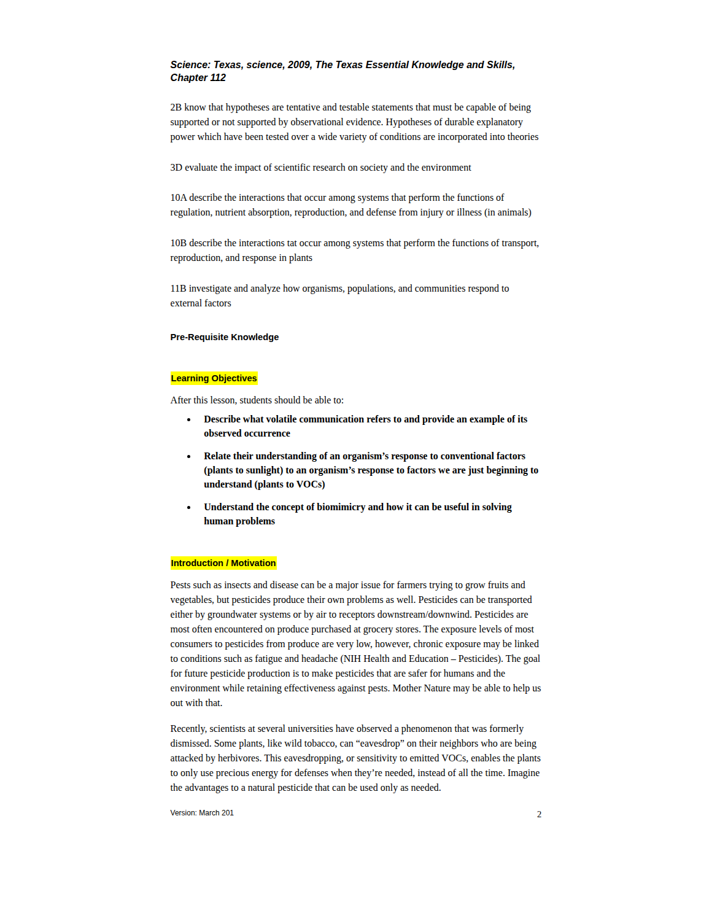Science: Texas, science, 2009, The Texas Essential Knowledge and Skills, Chapter 112
2B know that hypotheses are tentative and testable statements that must be capable of being supported or not supported by observational evidence. Hypotheses of durable explanatory power which have been tested over a wide variety of conditions are incorporated into theories
3D evaluate the impact of scientific research on society and the environment
10A describe the interactions that occur among systems that perform the functions of regulation, nutrient absorption, reproduction, and defense from injury or illness (in animals)
10B describe the interactions tat occur among systems that perform the functions of transport, reproduction, and response in plants
11B investigate and analyze how organisms, populations, and communities respond to external factors
Pre-Requisite Knowledge
Learning Objectives
After this lesson, students should be able to:
Describe what volatile communication refers to and provide an example of its observed occurrence
Relate their understanding of an organism’s response to conventional factors (plants to sunlight) to an organism’s response to factors we are just beginning to understand (plants to VOCs)
Understand the concept of biomimicry and how it can be useful in solving human problems
Introduction / Motivation
Pests such as insects and disease can be a major issue for farmers trying to grow fruits and vegetables, but pesticides produce their own problems as well. Pesticides can be transported either by groundwater systems or by air to receptors downstream/downwind. Pesticides are most often encountered on produce purchased at grocery stores. The exposure levels of most consumers to pesticides from produce are very low, however, chronic exposure may be linked to conditions such as fatigue and headache (NIH Health and Education – Pesticides). The goal for future pesticide production is to make pesticides that are safer for humans and the environment while retaining effectiveness against pests. Mother Nature may be able to help us out with that.
Recently, scientists at several universities have observed a phenomenon that was formerly dismissed. Some plants, like wild tobacco, can “eavesdrop” on their neighbors who are being attacked by herbivores. This eavesdropping, or sensitivity to emitted VOCs, enables the plants to only use precious energy for defenses when they’re needed, instead of all the time. Imagine the advantages to a natural pesticide that can be used only as needed.
Version: March 201 2